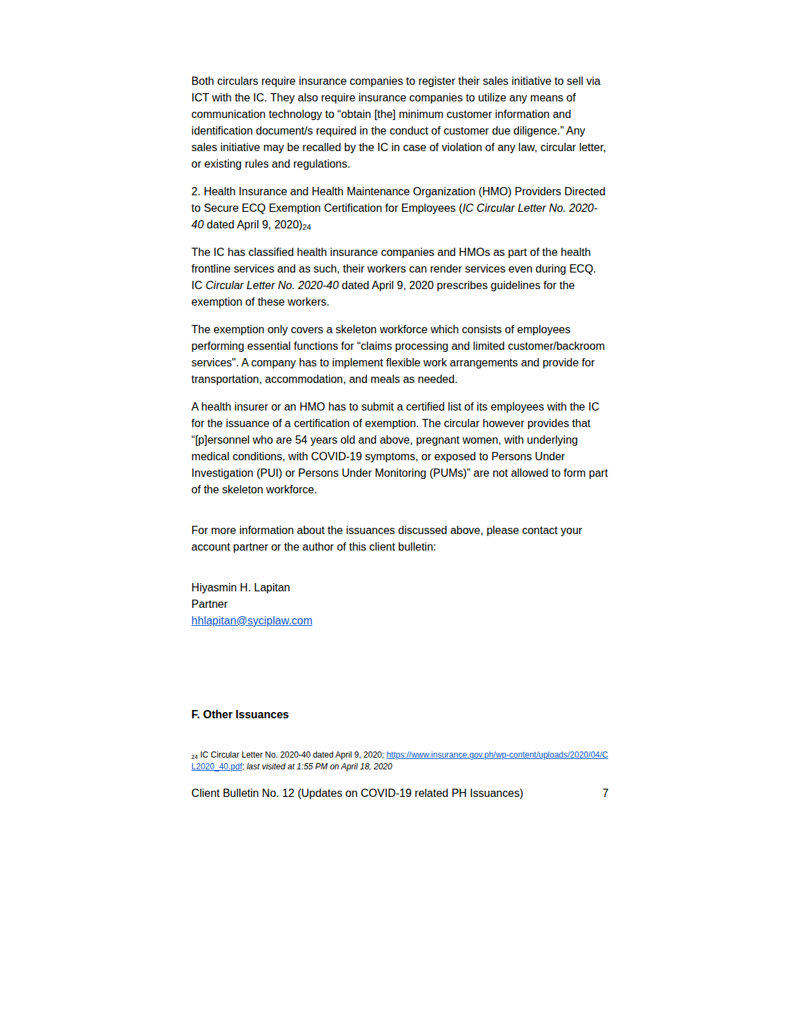Both circulars require insurance companies to register their sales initiative to sell via ICT with the IC. They also require insurance companies to utilize any means of communication technology to “obtain [the] minimum customer information and identification document/s required in the conduct of customer due diligence.” Any sales initiative may be recalled by the IC in case of violation of any law, circular letter, or existing rules and regulations.
2. Health Insurance and Health Maintenance Organization (HMO) Providers Directed to Secure ECQ Exemption Certification for Employees (IC Circular Letter No. 2020-40 dated April 9, 2020)24
The IC has classified health insurance companies and HMOs as part of the health frontline services and as such, their workers can render services even during ECQ. IC Circular Letter No. 2020-40 dated April 9, 2020 prescribes guidelines for the exemption of these workers.
The exemption only covers a skeleton workforce which consists of employees performing essential functions for “claims processing and limited customer/backroom services". A company has to implement flexible work arrangements and provide for transportation, accommodation, and meals as needed.
A health insurer or an HMO has to submit a certified list of its employees with the IC for the issuance of a certification of exemption. The circular however provides that “[p]ersonnel who are 54 years old and above, pregnant women, with underlying medical conditions, with COVID-19 symptoms, or exposed to Persons Under Investigation (PUI) or Persons Under Monitoring (PUMs)” are not allowed to form part of the skeleton workforce.
For more information about the issuances discussed above, please contact your account partner or the author of this client bulletin:
Hiyasmin H. Lapitan
Partner
hhlapitan@syciplaw.com
F. Other Issuances
24 IC Circular Letter No. 2020-40 dated April 9, 2020; https://www.insurance.gov.ph/wp-content/uploads/2020/04/CL2020_40.pdf; last visited at 1:55 PM on April 18, 2020
Client Bulletin No. 12 (Updates on COVID-19 related PH Issuances) 7